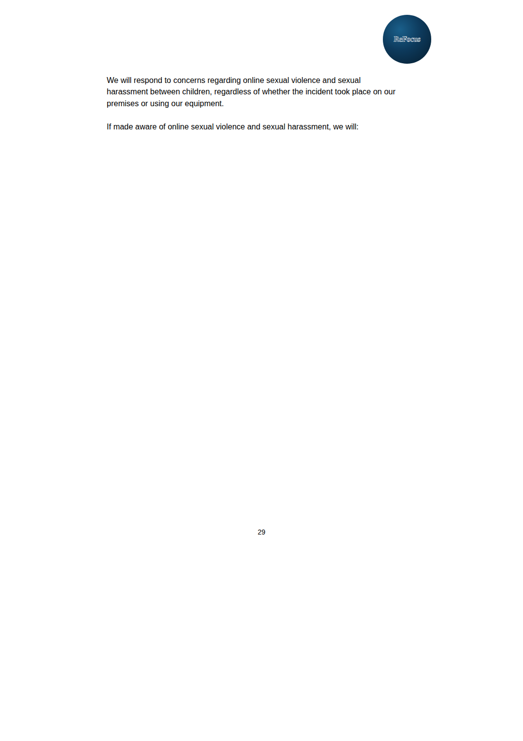ReFocus
We will respond to concerns regarding online sexual violence and sexual harassment between children, regardless of whether the incident took place on our premises or using our equipment.
If made aware of online sexual violence and sexual harassment, we will:
29